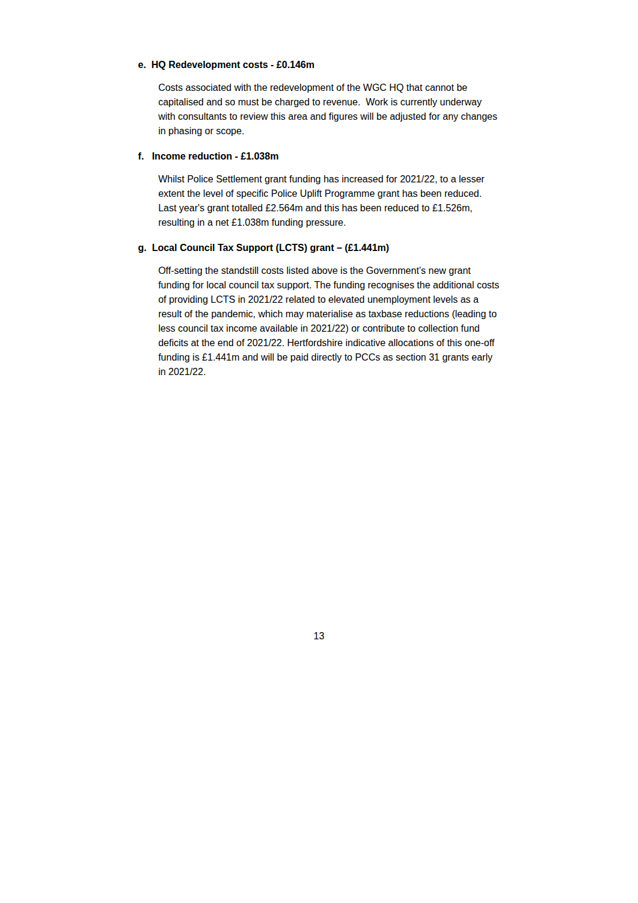e. HQ Redevelopment costs - £0.146m
Costs associated with the redevelopment of the WGC HQ that cannot be capitalised and so must be charged to revenue. Work is currently underway with consultants to review this area and figures will be adjusted for any changes in phasing or scope.
f. Income reduction - £1.038m
Whilst Police Settlement grant funding has increased for 2021/22, to a lesser extent the level of specific Police Uplift Programme grant has been reduced. Last year's grant totalled £2.564m and this has been reduced to £1.526m, resulting in a net £1.038m funding pressure.
g. Local Council Tax Support (LCTS) grant – (£1.441m)
Off-setting the standstill costs listed above is the Government’s new grant funding for local council tax support. The funding recognises the additional costs of providing LCTS in 2021/22 related to elevated unemployment levels as a result of the pandemic, which may materialise as taxbase reductions (leading to less council tax income available in 2021/22) or contribute to collection fund deficits at the end of 2021/22. Hertfordshire indicative allocations of this one-off funding is £1.441m and will be paid directly to PCCs as section 31 grants early in 2021/22.
13